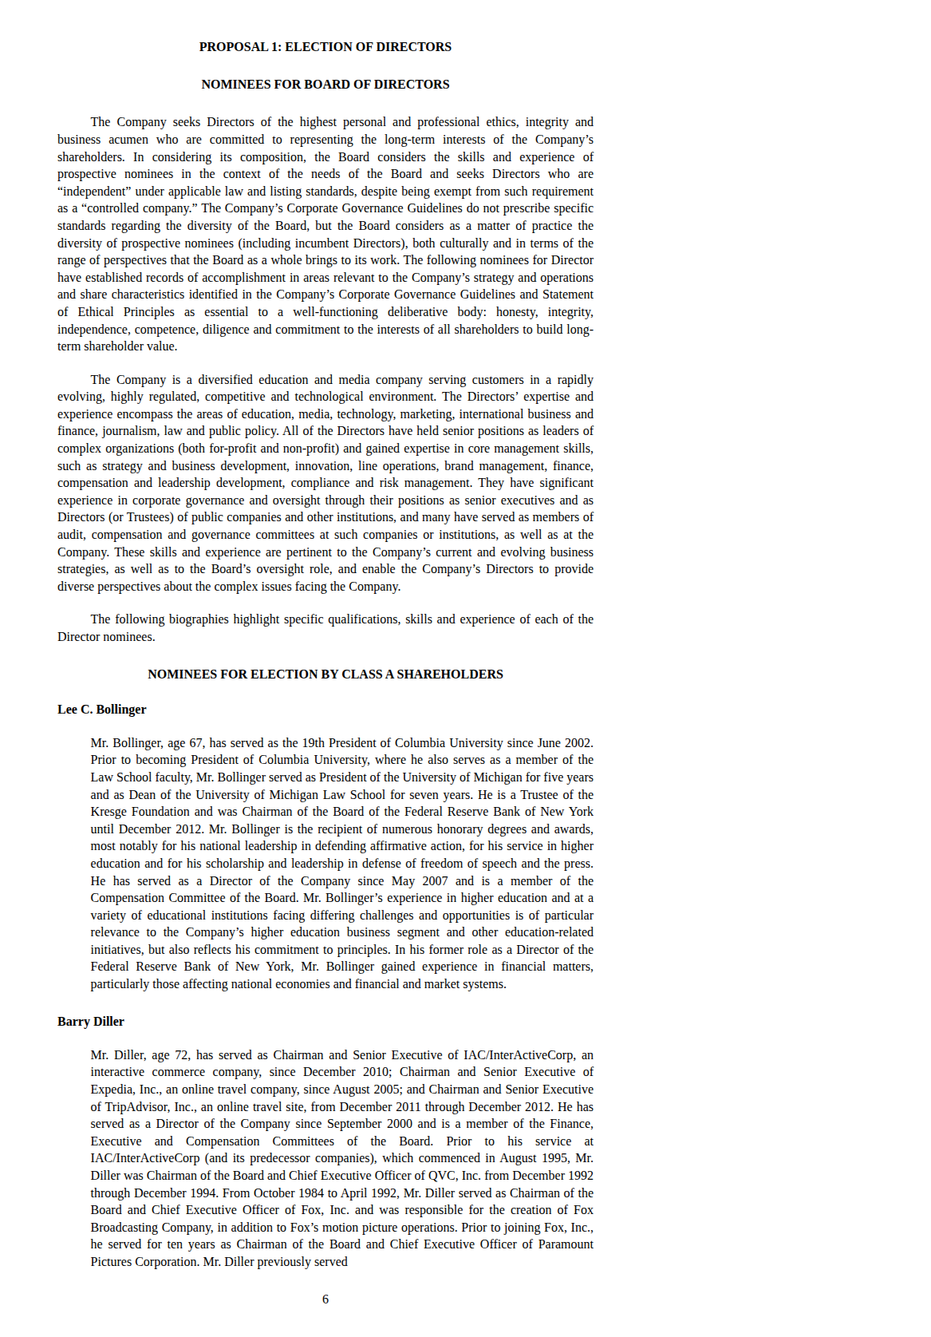PROPOSAL 1: ELECTION OF DIRECTORS
NOMINEES FOR BOARD OF DIRECTORS
The Company seeks Directors of the highest personal and professional ethics, integrity and business acumen who are committed to representing the long-term interests of the Company’s shareholders. In considering its composition, the Board considers the skills and experience of prospective nominees in the context of the needs of the Board and seeks Directors who are “independent” under applicable law and listing standards, despite being exempt from such requirement as a “controlled company.” The Company’s Corporate Governance Guidelines do not prescribe specific standards regarding the diversity of the Board, but the Board considers as a matter of practice the diversity of prospective nominees (including incumbent Directors), both culturally and in terms of the range of perspectives that the Board as a whole brings to its work. The following nominees for Director have established records of accomplishment in areas relevant to the Company’s strategy and operations and share characteristics identified in the Company’s Corporate Governance Guidelines and Statement of Ethical Principles as essential to a well-functioning deliberative body: honesty, integrity, independence, competence, diligence and commitment to the interests of all shareholders to build long-term shareholder value.
The Company is a diversified education and media company serving customers in a rapidly evolving, highly regulated, competitive and technological environment. The Directors’ expertise and experience encompass the areas of education, media, technology, marketing, international business and finance, journalism, law and public policy. All of the Directors have held senior positions as leaders of complex organizations (both for-profit and non-profit) and gained expertise in core management skills, such as strategy and business development, innovation, line operations, brand management, finance, compensation and leadership development, compliance and risk management. They have significant experience in corporate governance and oversight through their positions as senior executives and as Directors (or Trustees) of public companies and other institutions, and many have served as members of audit, compensation and governance committees at such companies or institutions, as well as at the Company. These skills and experience are pertinent to the Company’s current and evolving business strategies, as well as to the Board’s oversight role, and enable the Company’s Directors to provide diverse perspectives about the complex issues facing the Company.
The following biographies highlight specific qualifications, skills and experience of each of the Director nominees.
NOMINEES FOR ELECTION BY CLASS A SHAREHOLDERS
Lee C. Bollinger
Mr. Bollinger, age 67, has served as the 19th President of Columbia University since June 2002. Prior to becoming President of Columbia University, where he also serves as a member of the Law School faculty, Mr. Bollinger served as President of the University of Michigan for five years and as Dean of the University of Michigan Law School for seven years. He is a Trustee of the Kresge Foundation and was Chairman of the Board of the Federal Reserve Bank of New York until December 2012. Mr. Bollinger is the recipient of numerous honorary degrees and awards, most notably for his national leadership in defending affirmative action, for his service in higher education and for his scholarship and leadership in defense of freedom of speech and the press. He has served as a Director of the Company since May 2007 and is a member of the Compensation Committee of the Board. Mr. Bollinger’s experience in higher education and at a variety of educational institutions facing differing challenges and opportunities is of particular relevance to the Company’s higher education business segment and other education-related initiatives, but also reflects his commitment to principles. In his former role as a Director of the Federal Reserve Bank of New York, Mr. Bollinger gained experience in financial matters, particularly those affecting national economies and financial and market systems.
Barry Diller
Mr. Diller, age 72, has served as Chairman and Senior Executive of IAC/InterActiveCorp, an interactive commerce company, since December 2010; Chairman and Senior Executive of Expedia, Inc., an online travel company, since August 2005; and Chairman and Senior Executive of TripAdvisor, Inc., an online travel site, from December 2011 through December 2012. He has served as a Director of the Company since September 2000 and is a member of the Finance, Executive and Compensation Committees of the Board. Prior to his service at IAC/InterActiveCorp (and its predecessor companies), which commenced in August 1995, Mr. Diller was Chairman of the Board and Chief Executive Officer of QVC, Inc. from December 1992 through December 1994. From October 1984 to April 1992, Mr. Diller served as Chairman of the Board and Chief Executive Officer of Fox, Inc. and was responsible for the creation of Fox Broadcasting Company, in addition to Fox’s motion picture operations. Prior to joining Fox, Inc., he served for ten years as Chairman of the Board and Chief Executive Officer of Paramount Pictures Corporation. Mr. Diller previously served
6